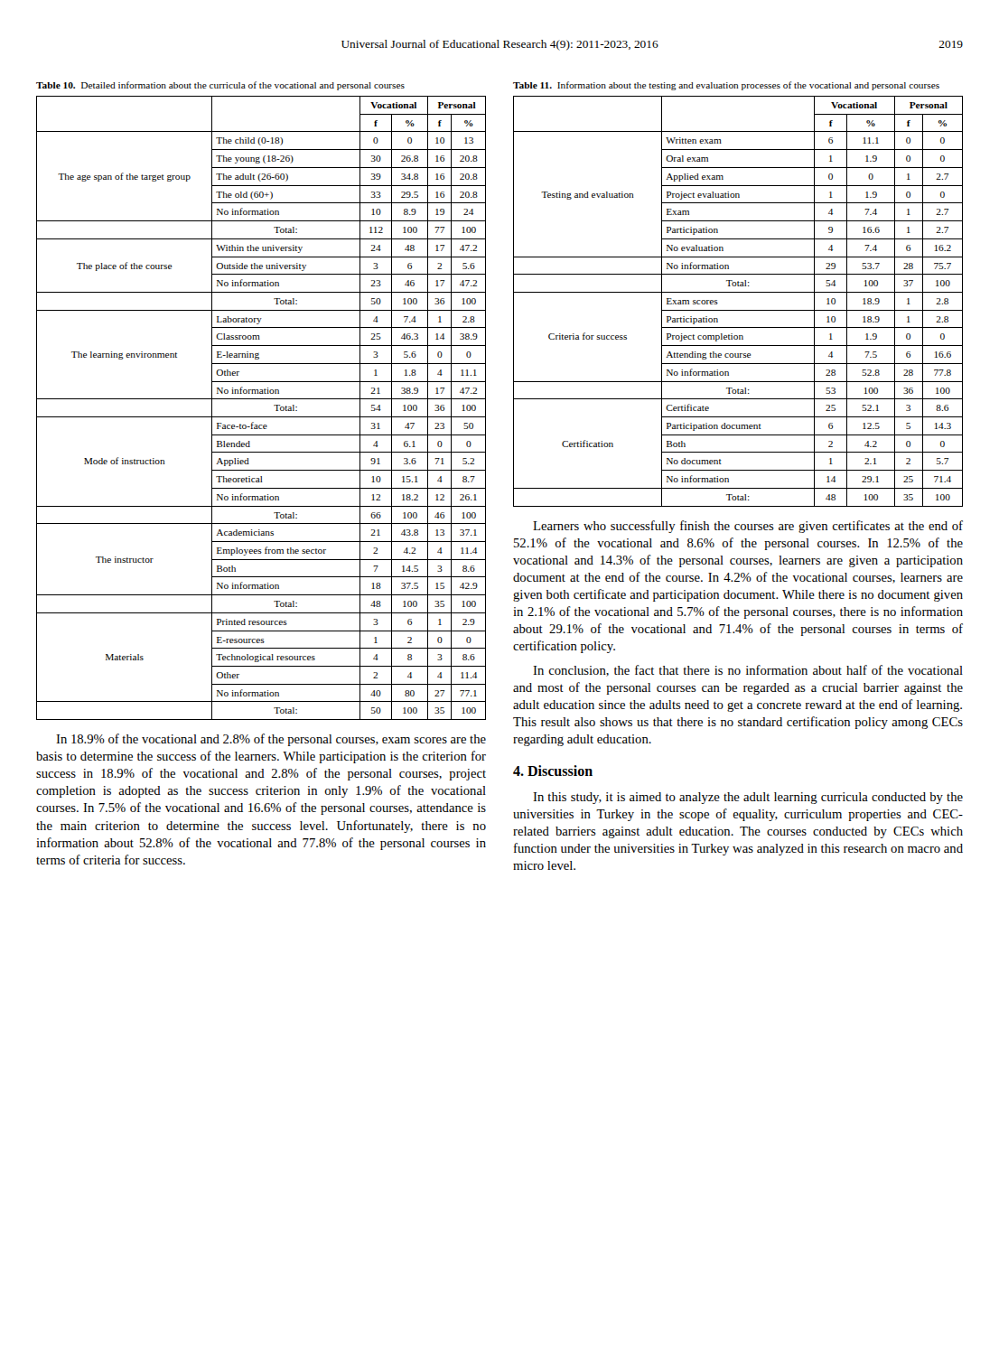Universal Journal of Educational Research 4(9): 2011-2023, 2016 2019
Table 10. Detailed information about the curricula of the vocational and personal courses
| | | Vocational | Personal |
| --- | --- | --- | --- |
| f | % | f | % |
| The age span of the target group | The child (0-18) | 0 | 0 | 10 | 13 |
| The young (18-26) | 30 | 26.8 | 16 | 20.8 |
| The adult (26-60) | 39 | 34.8 | 16 | 20.8 |
| The old (60+) | 33 | 29.5 | 16 | 20.8 |
| No information | 10 | 8.9 | 19 | 24 |
| | Total: | 112 | 100 | 77 | 100 |
| The place of the course | Within the university | 24 | 48 | 17 | 47.2 |
| Outside the university | 3 | 6 | 2 | 5.6 |
| No information | 23 | 46 | 17 | 47.2 |
| | Total: | 50 | 100 | 36 | 100 |
| The learning environment | Laboratory | 4 | 7.4 | 1 | 2.8 |
| Classroom | 25 | 46.3 | 14 | 38.9 |
| E-learning | 3 | 5.6 | 0 | 0 |
| Other | 1 | 1.8 | 4 | 11.1 |
| No information | 21 | 38.9 | 17 | 47.2 |
| | Total: | 54 | 100 | 36 | 100 |
| Mode of instruction | Face-to-face | 31 | 47 | 23 | 50 |
| Blended | 4 | 6.1 | 0 | 0 |
| Applied | 91 | 3.6 | 71 | 5.2 |
| Theoretical | 10 | 15.1 | 4 | 8.7 |
| No information | 12 | 18.2 | 12 | 26.1 |
| | Total: | 66 | 100 | 46 | 100 |
| The instructor | Academicians | 21 | 43.8 | 13 | 37.1 |
| Employees from the sector | 2 | 4.2 | 4 | 11.4 |
| Both | 7 | 14.5 | 3 | 8.6 |
| No information | 18 | 37.5 | 15 | 42.9 |
| | Total: | 48 | 100 | 35 | 100 |
| Materials | Printed resources | 3 | 6 | 1 | 2.9 |
| E-resources | 1 | 2 | 0 | 0 |
| Technological resources | 4 | 8 | 3 | 8.6 |
| Other | 2 | 4 | 4 | 11.4 |
| No information | 40 | 80 | 27 | 77.1 |
| | Total: | 50 | 100 | 35 | 100 |
In 18.9% of the vocational and 2.8% of the personal courses, exam scores are the basis to determine the success of the learners. While participation is the criterion for success in 18.9% of the vocational and 2.8% of the personal courses, project completion is adopted as the success criterion in only 1.9% of the vocational courses. In 7.5% of the vocational and 16.6% of the personal courses, attendance is the main criterion to determine the success level. Unfortunately, there is no information about 52.8% of the vocational and 77.8% of the personal courses in terms of criteria for success.
Table 11. Information about the testing and evaluation processes of the vocational and personal courses
| | | Vocational | Personal |
| --- | --- | --- | --- |
| f | % | f | % |
| Testing and evaluation | Written exam | 6 | 11.1 | 0 | 0 |
| Oral exam | 1 | 1.9 | 0 | 0 |
| Applied exam | 0 | 0 | 1 | 2.7 |
| Project evaluation | 1 | 1.9 | 0 | 0 |
| Exam | 4 | 7.4 | 1 | 2.7 |
| Participation | 9 | 16.6 | 1 | 2.7 |
| No evaluation | 4 | 7.4 | 6 | 16.2 |
| | No information | 29 | 53.7 | 28 | 75.7 |
| | Total: | 54 | 100 | 37 | 100 |
| Criteria for success | Exam scores | 10 | 18.9 | 1 | 2.8 |
| Participation | 10 | 18.9 | 1 | 2.8 |
| Project completion | 1 | 1.9 | 0 | 0 |
| Attending the course | 4 | 7.5 | 6 | 16.6 |
| No information | 28 | 52.8 | 28 | 77.8 |
| | Total: | 53 | 100 | 36 | 100 |
| Certification | Certificate | 25 | 52.1 | 3 | 8.6 |
| Participation document | 6 | 12.5 | 5 | 14.3 |
| Both | 2 | 4.2 | 0 | 0 |
| No document | 1 | 2.1 | 2 | 5.7 |
| No information | 14 | 29.1 | 25 | 71.4 |
| | Total: | 48 | 100 | 35 | 100 |
Learners who successfully finish the courses are given certificates at the end of 52.1% of the vocational and 8.6% of the personal courses. In 12.5% of the vocational and 14.3% of the personal courses, learners are given a participation document at the end of the course. In 4.2% of the vocational courses, learners are given both certificate and participation document. While there is no document given in 2.1% of the vocational and 5.7% of the personal courses, there is no information about 29.1% of the vocational and 71.4% of the personal courses in terms of certification policy.
In conclusion, the fact that there is no information about half of the vocational and most of the personal courses can be regarded as a crucial barrier against the adult education since the adults need to get a concrete reward at the end of learning. This result also shows us that there is no standard certification policy among CECs regarding adult education.
4. Discussion
In this study, it is aimed to analyze the adult learning curricula conducted by the universities in Turkey in the scope of equality, curriculum properties and CEC-related barriers against adult education. The courses conducted by CECs which function under the universities in Turkey was analyzed in this research on macro and micro level.